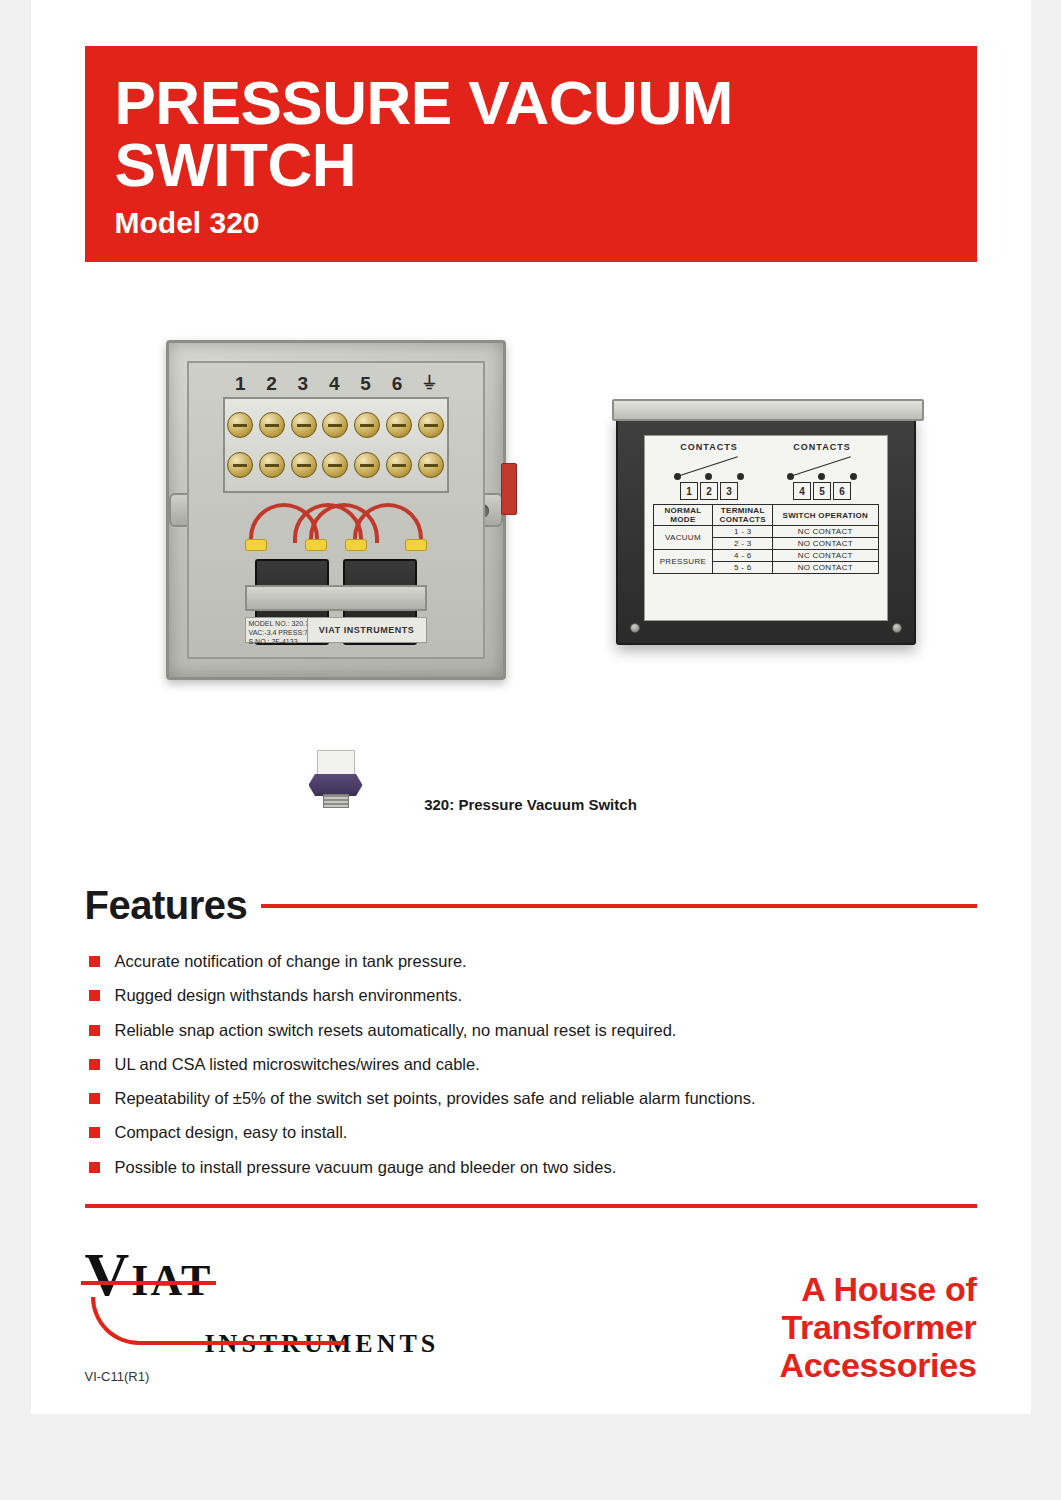Pressure Vacuum Switch
Model 320
123456⏚
MODEL NO.: 320.7.4-5.0
VAC:-3.4 PRESS:7.4 PSIG
S.NO.: 2F-4133
VIAT INSTRUMENTS
CONTACTS CONTACTS
123
456
| NORMAL MODE | TERMINAL CONTACTS | SWITCH OPERATION |
| --- | --- | --- |
| VACUUM | 1 - 3 | NC CONTACT |
| 2 - 3 | NO CONTACT |
| PRESSURE | 4 - 6 | NC CONTACT |
| 5 - 6 | NO CONTACT |
320: Pressure Vacuum Switch
Features
Accurate notification of change in tank pressure.
Rugged design withstands harsh environments.
Reliable snap action switch resets automatically, no manual reset is required.
UL and CSA listed microswitches/wires and cable.
Repeatability of ±5% of the switch set points, provides safe and reliable alarm functions.
Compact design, easy to install.
Possible to install pressure vacuum gauge and bleeder on two sides.
VIAT
INSTRUMENTS
VI-C11(R1)
A House of
Transformer
Accessories